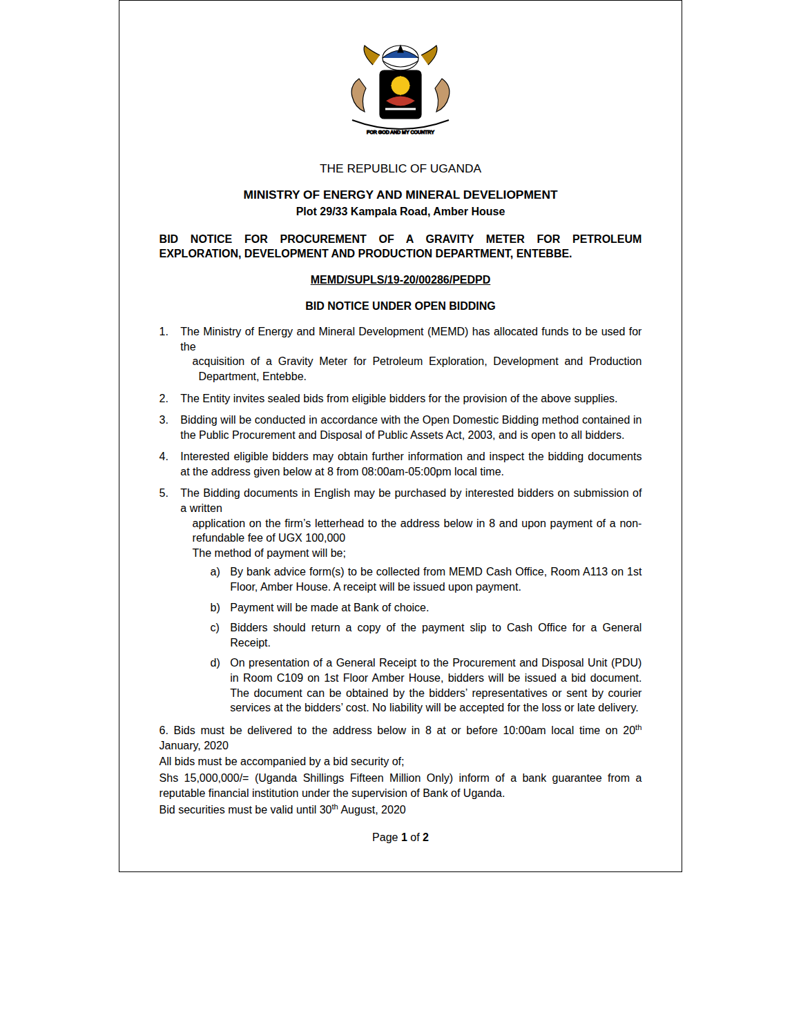THE REPUBLIC OF UGANDA
MINISTRY OF ENERGY AND MINERAL DEVELIOPMENT
Plot 29/33 Kampala Road, Amber House
BID NOTICE FOR PROCUREMENT OF A GRAVITY METER FOR PETROLEUM EXPLORATION, DEVELOPMENT AND PRODUCTION DEPARTMENT, ENTEBBE.
MEMD/SUPLS/19-20/00286/PEDPD
BID NOTICE UNDER OPEN BIDDING
1. The Ministry of Energy and Mineral Development (MEMD) has allocated funds to be used for the
acquisition of a Gravity Meter for Petroleum Exploration, Development and Production Department, Entebbe.
2. The Entity invites sealed bids from eligible bidders for the provision of the above supplies.
3. Bidding will be conducted in accordance with the Open Domestic Bidding method contained in the Public Procurement and Disposal of Public Assets Act, 2003, and is open to all bidders.
4. Interested eligible bidders may obtain further information and inspect the bidding documents at the address given below at 8 from 08:00am-05:00pm local time.
5. The Bidding documents in English may be purchased by interested bidders on submission of a written
application on the firm’s letterhead to the address below in 8 and upon payment of a non-refundable fee of UGX 100,000
The method of payment will be;
a) By bank advice form(s) to be collected from MEMD Cash Office, Room A113 on 1st Floor, Amber House. A receipt will be issued upon payment.
b) Payment will be made at Bank of choice.
c) Bidders should return a copy of the payment slip to Cash Office for a General Receipt.
d) On presentation of a General Receipt to the Procurement and Disposal Unit (PDU) in Room C109 on 1st Floor Amber House, bidders will be issued a bid document. The document can be obtained by the bidders’ representatives or sent by courier services at the bidders’ cost. No liability will be accepted for the loss or late delivery.
6. Bids must be delivered to the address below in 8 at or before 10:00am local time on 20th January, 2020
All bids must be accompanied by a bid security of;
Shs 15,000,000/= (Uganda Shillings Fifteen Million Only) inform of a bank guarantee from a reputable financial institution under the supervision of Bank of Uganda.
Bid securities must be valid until 30th August, 2020
Page 1 of 2